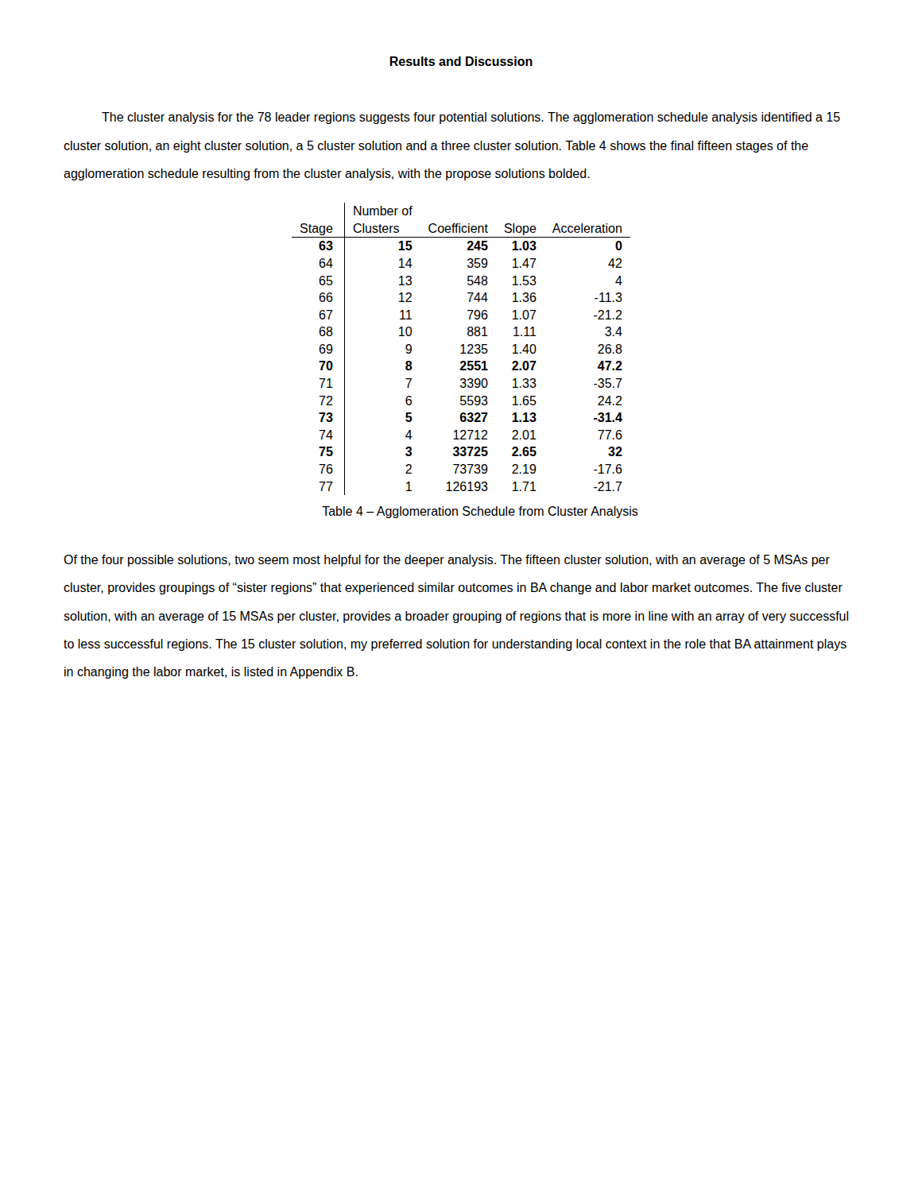Results and Discussion
The cluster analysis for the 78 leader regions suggests four potential solutions. The agglomeration schedule analysis identified a 15 cluster solution, an eight cluster solution, a 5 cluster solution and a three cluster solution. Table 4 shows the final fifteen stages of the agglomeration schedule resulting from the cluster analysis, with the propose solutions bolded.
| | Number of | | | |
| Stage | Clusters | Coefficient | Slope | Acceleration |
| 63 | 15 | 245 | 1.03 | 0 |
| 64 | 14 | 359 | 1.47 | 42 |
| 65 | 13 | 548 | 1.53 | 4 |
| 66 | 12 | 744 | 1.36 | -11.3 |
| 67 | 11 | 796 | 1.07 | -21.2 |
| 68 | 10 | 881 | 1.11 | 3.4 |
| 69 | 9 | 1235 | 1.40 | 26.8 |
| 70 | 8 | 2551 | 2.07 | 47.2 |
| 71 | 7 | 3390 | 1.33 | -35.7 |
| 72 | 6 | 5593 | 1.65 | 24.2 |
| 73 | 5 | 6327 | 1.13 | -31.4 |
| 74 | 4 | 12712 | 2.01 | 77.6 |
| 75 | 3 | 33725 | 2.65 | 32 |
| 76 | 2 | 73739 | 2.19 | -17.6 |
| 77 | 1 | 126193 | 1.71 | -21.7 |
Table 4 – Agglomeration Schedule from Cluster Analysis
Of the four possible solutions, two seem most helpful for the deeper analysis. The fifteen cluster solution, with an average of 5 MSAs per cluster, provides groupings of “sister regions” that experienced similar outcomes in BA change and labor market outcomes. The five cluster solution, with an average of 15 MSAs per cluster, provides a broader grouping of regions that is more in line with an array of very successful to less successful regions. The 15 cluster solution, my preferred solution for understanding local context in the role that BA attainment plays in changing the labor market, is listed in Appendix B.